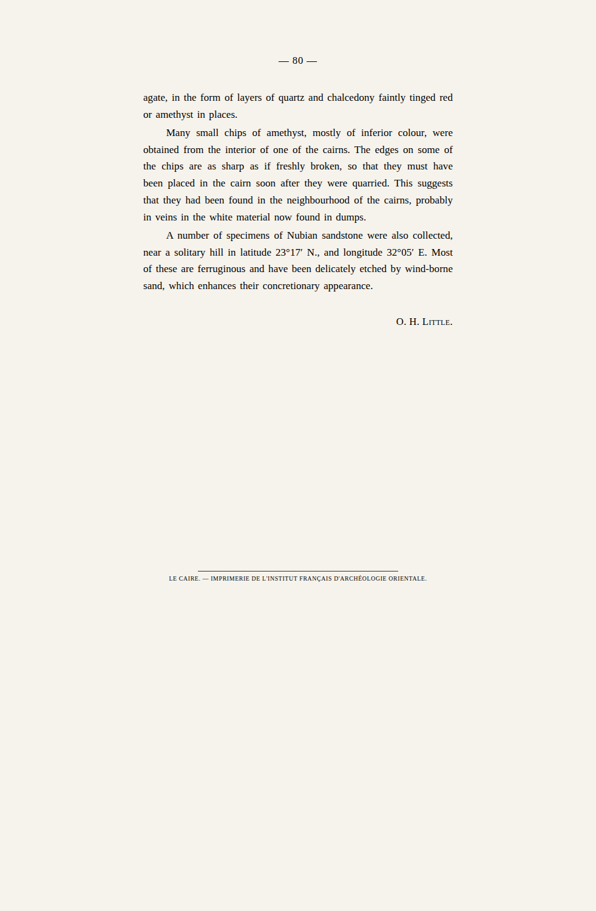— 80 —
agate, in the form of layers of quartz and chalcedony faintly tinged red or amethyst in places.
Many small chips of amethyst, mostly of inferior colour, were obtained from the interior of one of the cairns. The edges on some of the chips are as sharp as if freshly broken, so that they must have been placed in the cairn soon after they were quarried. This suggests that they had been found in the neighbourhood of the cairns, probably in veins in the white material now found in dumps.
A number of specimens of Nubian sandstone were also collected, near a solitary hill in latitude 23°17′ N., and longitude 32°05′ E. Most of these are ferruginous and have been delicately etched by wind-borne sand, which enhances their concretionary appearance.
O. H. Little.
Le Caire. — Imprimerie de l'Institut Français d'Archéologie Orientale.